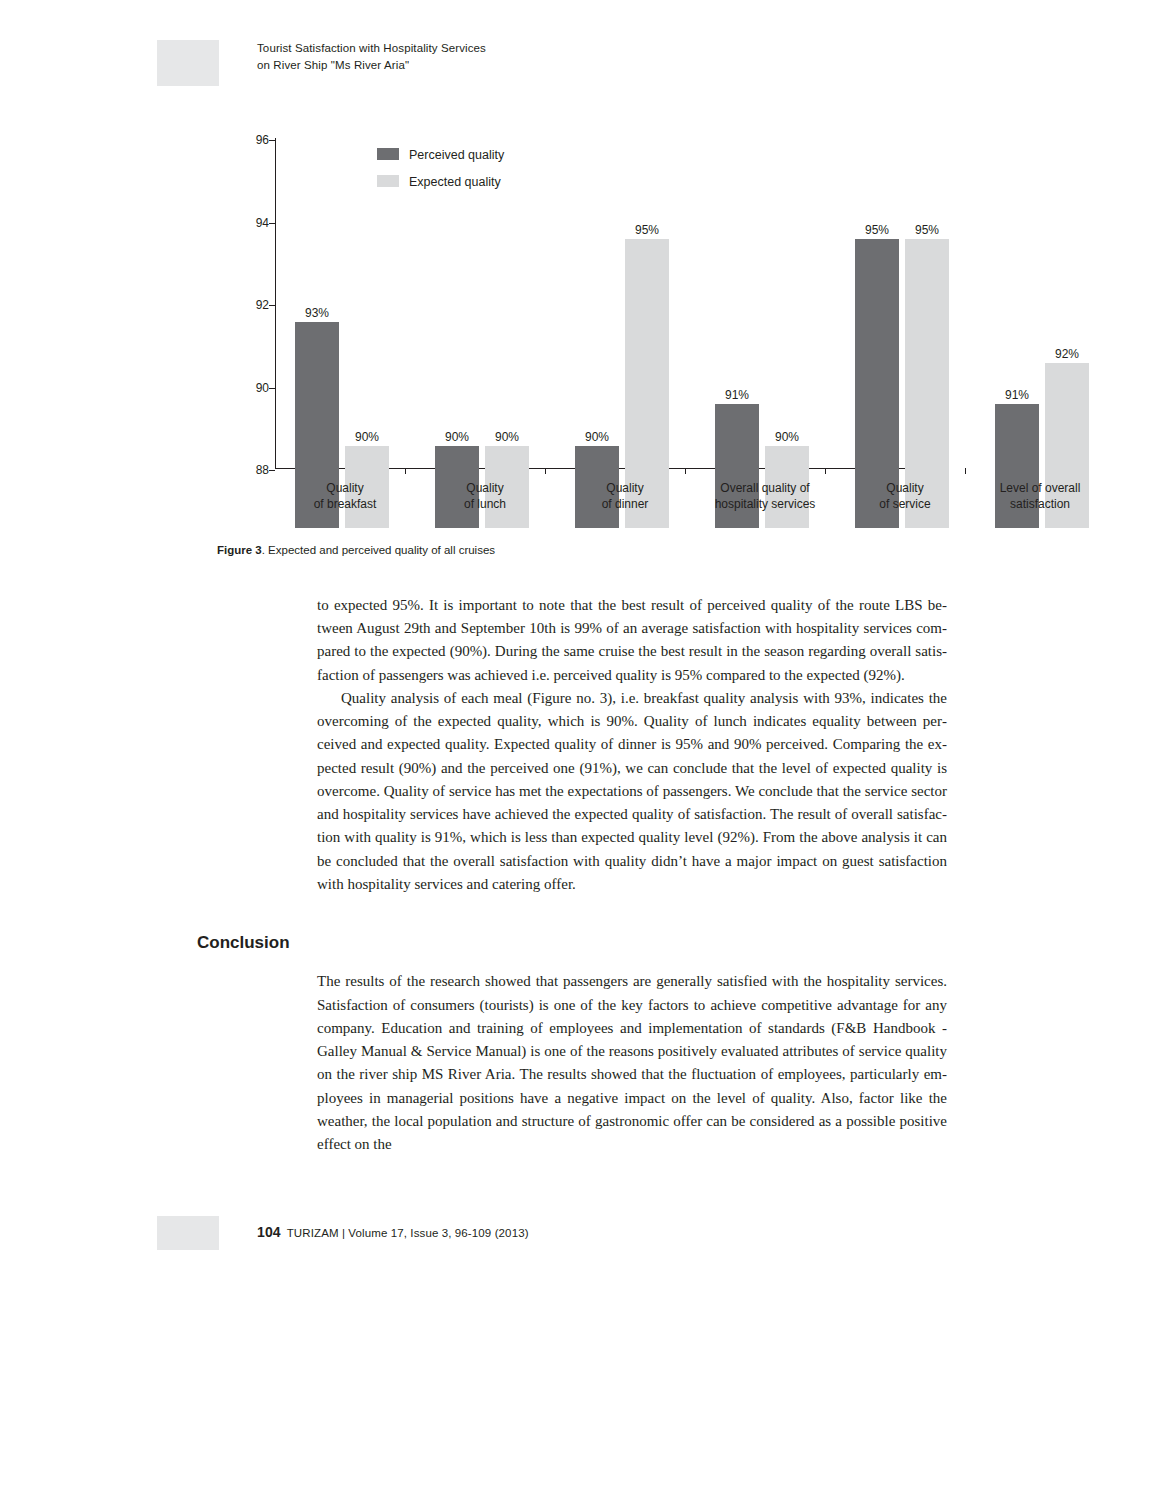Tourist Satisfaction with Hospitality Services
on River Ship "Ms River Aria"
96
94
92
90
88
Perceived quality
Expected quality
93%
90%
Quality
of breakfast
90%
90%
Quality
of lunch
90%
95%
Quality
of dinner
91%
90%
Overall quality of
hospitality services
95%
95%
Quality
of service
91%
92%
Level of overall
satisfaction
Figure 3. Expected and perceived quality of all cruises
to expected 95%. It is important to note that the best result of perceived quality of the route LBS between August 29th and September 10th is 99% of an average satisfaction with hospitality services compared to the expected (90%). During the same cruise the best result in the season regarding overall satisfaction of passengers was achieved i.e. perceived quality is 95% compared to the expected (92%).
Quality analysis of each meal (Figure no. 3), i.e. breakfast quality analysis with 93%, indicates the overcoming of the expected quality, which is 90%. Quality of lunch indicates equality between perceived and expected quality. Expected quality of dinner is 95% and 90% perceived. Comparing the expected result (90%) and the perceived one (91%), we can conclude that the level of expected quality is overcome. Quality of service has met the expectations of passengers. We conclude that the service sector and hospitality services have achieved the expected quality of satisfaction. The result of overall satisfaction with quality is 91%, which is less than expected quality level (92%). From the above analysis it can be concluded that the overall satisfaction with quality didn’t have a major impact on guest satisfaction with hospitality services and catering offer.
Conclusion
The results of the research showed that passengers are generally satisfied with the hospitality services. Satisfaction of consumers (tourists) is one of the key factors to achieve competitive advantage for any company. Education and training of employees and implementation of standards (F&B Handbook - Galley Manual & Service Manual) is one of the reasons positively evaluated attributes of service quality on the river ship MS River Aria. The results showed that the fluctuation of employees, particularly employees in managerial positions have a negative impact on the level of quality. Also, factor like the weather, the local population and structure of gastronomic offer can be considered as a possible positive effect on the
104 TURIZAM | Volume 17, Issue 3, 96-109 (2013)